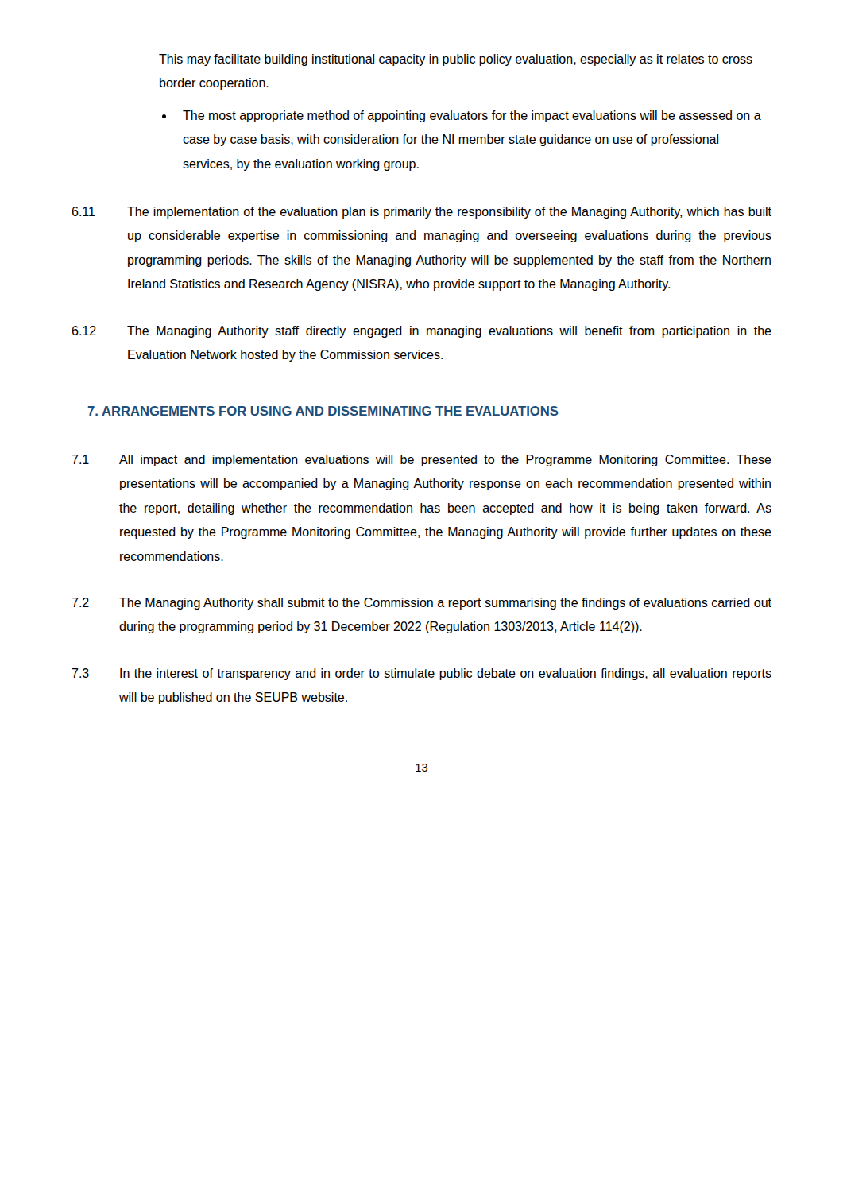This may facilitate building institutional capacity in public policy evaluation, especially as it relates to cross border cooperation.
The most appropriate method of appointing evaluators for the impact evaluations will be assessed on a case by case basis, with consideration for the NI member state guidance on use of professional services, by the evaluation working group.
6.11
The implementation of the evaluation plan is primarily the responsibility of the Managing Authority, which has built up considerable expertise in commissioning and managing and overseeing evaluations during the previous programming periods. The skills of the Managing Authority will be supplemented by the staff from the Northern Ireland Statistics and Research Agency (NISRA), who provide support to the Managing Authority.
6.12
The Managing Authority staff directly engaged in managing evaluations will benefit from participation in the Evaluation Network hosted by the Commission services.
7. ARRANGEMENTS FOR USING AND DISSEMINATING THE EVALUATIONS
7.1
All impact and implementation evaluations will be presented to the Programme Monitoring Committee. These presentations will be accompanied by a Managing Authority response on each recommendation presented within the report, detailing whether the recommendation has been accepted and how it is being taken forward. As requested by the Programme Monitoring Committee, the Managing Authority will provide further updates on these recommendations.
7.2
The Managing Authority shall submit to the Commission a report summarising the findings of evaluations carried out during the programming period by 31 December 2022 (Regulation 1303/2013, Article 114(2)).
7.3
In the interest of transparency and in order to stimulate public debate on evaluation findings, all evaluation reports will be published on the SEUPB website.
13